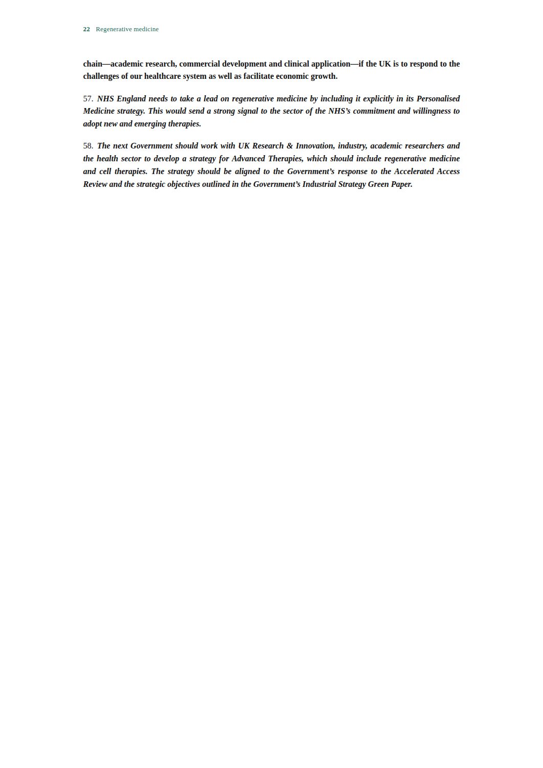22 Regenerative medicine
chain—academic research, commercial development and clinical application—if the UK is to respond to the challenges of our healthcare system as well as facilitate economic growth.
57. NHS England needs to take a lead on regenerative medicine by including it explicitly in its Personalised Medicine strategy. This would send a strong signal to the sector of the NHS’s commitment and willingness to adopt new and emerging therapies.
58. The next Government should work with UK Research & Innovation, industry, academic researchers and the health sector to develop a strategy for Advanced Therapies, which should include regenerative medicine and cell therapies. The strategy should be aligned to the Government’s response to the Accelerated Access Review and the strategic objectives outlined in the Government’s Industrial Strategy Green Paper.